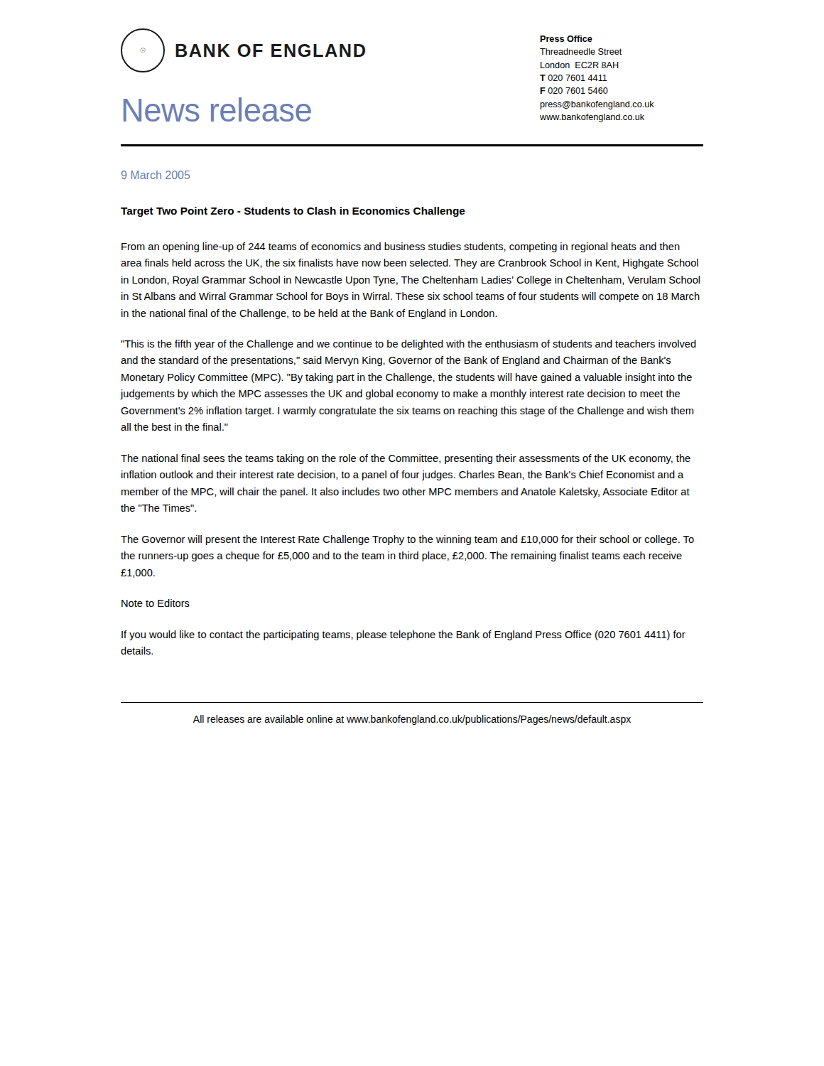☉
BANK OF ENGLAND
News release
Press Office
Threadneedle Street
London EC2R 8AH
T 020 7601 4411
F 020 7601 5460
press@bankofengland.co.uk
www.bankofengland.co.uk
9 March 2005
Target Two Point Zero - Students to Clash in Economics Challenge
From an opening line-up of 244 teams of economics and business studies students, competing in regional heats and then area finals held across the UK, the six finalists have now been selected. They are Cranbrook School in Kent, Highgate School in London, Royal Grammar School in Newcastle Upon Tyne, The Cheltenham Ladies' College in Cheltenham, Verulam School in St Albans and Wirral Grammar School for Boys in Wirral. These six school teams of four students will compete on 18 March in the national final of the Challenge, to be held at the Bank of England in London.
"This is the fifth year of the Challenge and we continue to be delighted with the enthusiasm of students and teachers involved and the standard of the presentations," said Mervyn King, Governor of the Bank of England and Chairman of the Bank's Monetary Policy Committee (MPC). "By taking part in the Challenge, the students will have gained a valuable insight into the judgements by which the MPC assesses the UK and global economy to make a monthly interest rate decision to meet the Government's 2% inflation target. I warmly congratulate the six teams on reaching this stage of the Challenge and wish them all the best in the final."
The national final sees the teams taking on the role of the Committee, presenting their assessments of the UK economy, the inflation outlook and their interest rate decision, to a panel of four judges. Charles Bean, the Bank's Chief Economist and a member of the MPC, will chair the panel. It also includes two other MPC members and Anatole Kaletsky, Associate Editor at the "The Times".
The Governor will present the Interest Rate Challenge Trophy to the winning team and £10,000 for their school or college. To the runners-up goes a cheque for £5,000 and to the team in third place, £2,000. The remaining finalist teams each receive £1,000.
Note to Editors
If you would like to contact the participating teams, please telephone the Bank of England Press Office (020 7601 4411) for details.
All releases are available online at www.bankofengland.co.uk/publications/Pages/news/default.aspx